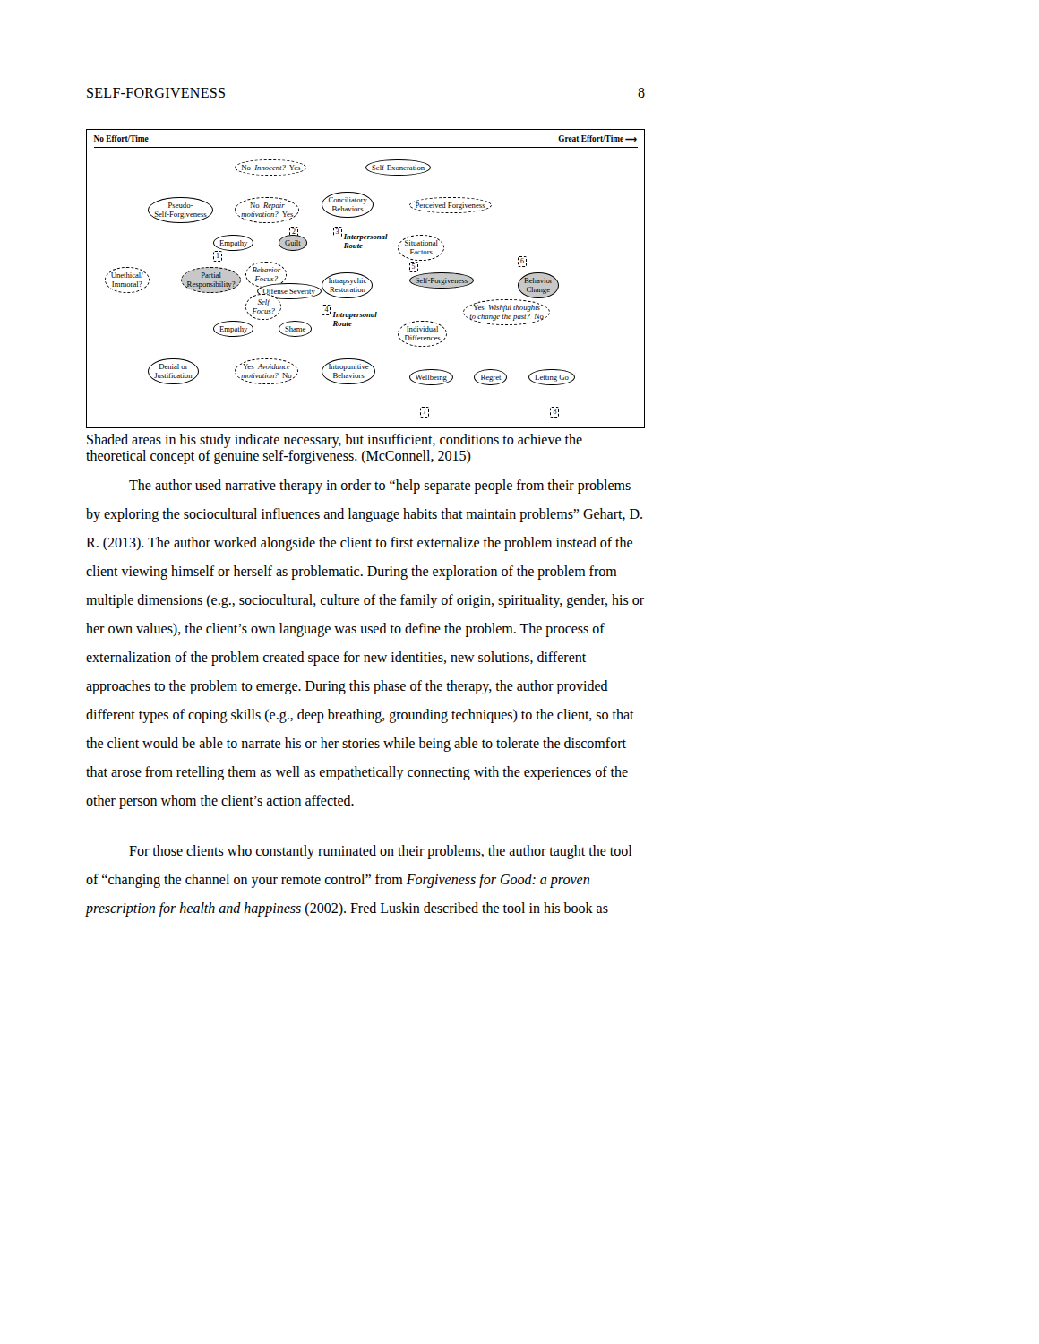Self-Forgiveness 8
No Effort/Time Great Effort/Time ⟶
No Innocent? Yes
Self-Exoneration
Pseudo-
Self-Forgiveness
No Repair
motivation? Yes
Conciliatory
Behaviors
Perceived Forgiveness
2
3
Interpersonal
Route
Empathy
Guilt
Situational
Factors
5
6
Unethical/
Immoral?
Partial
Responsibility?
Behavior
Focus?
Offense Severity
Self
Focus?
Intrapsychic
Restoration
Self-Forgiveness
Behavior
Change
Intrapersonal
Route
4
Yes Wishful thoughts
to change the past? No
Empathy
Shame
Individual
Differences
Denial or
Justification
Yes Avoidance
motivation? No
Intropunitive
Behaviors
Wellbeing
Regret
Letting Go
7
8
1
Shaded areas in his study indicate necessary, but insufficient, conditions to achieve the theoretical concept of genuine self-forgiveness. (McConnell, 2015)
The author used narrative therapy in order to “help separate people from their problems by exploring the sociocultural influences and language habits that maintain problems” Gehart, D. R. (2013). The author worked alongside the client to first externalize the problem instead of the client viewing himself or herself as problematic. During the exploration of the problem from multiple dimensions (e.g., sociocultural, culture of the family of origin, spirituality, gender, his or her own values), the client’s own language was used to define the problem. The process of externalization of the problem created space for new identities, new solutions, different approaches to the problem to emerge. During this phase of the therapy, the author provided different types of coping skills (e.g., deep breathing, grounding techniques) to the client, so that the client would be able to narrate his or her stories while being able to tolerate the discomfort that arose from retelling them as well as empathetically connecting with the experiences of the other person whom the client’s action affected.
For those clients who constantly ruminated on their problems, the author taught the tool of “changing the channel on your remote control” from Forgiveness for Good: a proven prescription for health and happiness (2002). Fred Luskin described the tool in his book as